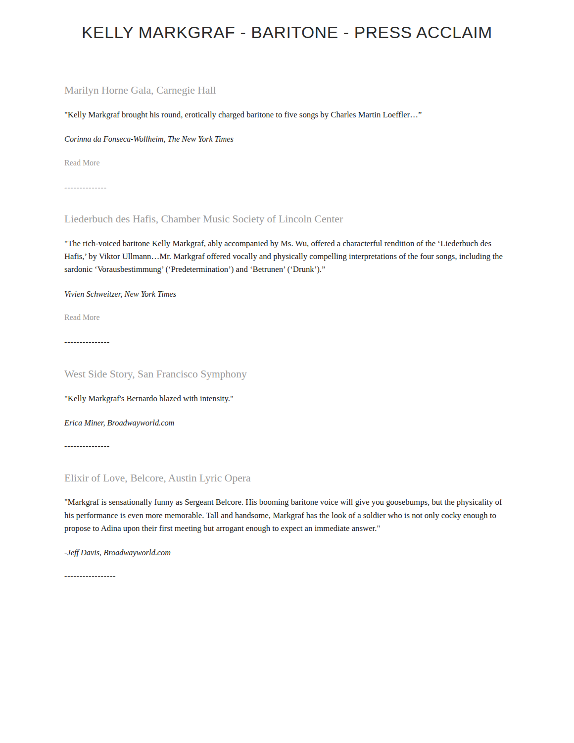KELLY MARKGRAF - BARITONE - PRESS ACCLAIM
Marilyn Horne Gala, Carnegie Hall
"Kelly Markgraf brought his round, erotically charged baritone to five songs by Charles Martin Loeffler…”
Corinna da Fonseca-Wollheim, The New York Times
Read More
--------------
Liederbuch des Hafis, Chamber Music Society of Lincoln Center
"The rich-voiced baritone Kelly Markgraf, ably accompanied by Ms. Wu, offered a characterful rendition of the ‘Liederbuch des Hafis,’ by Viktor Ullmann…Mr. Markgraf offered vocally and physically compelling interpretations of the four songs, including the sardonic ‘Vorausbestimmung’ (‘Predetermination’) and ‘Betrunen’ (‘Drunk’).”
Vivien Schweitzer, New York Times
Read More
---------------
West Side Story, San Francisco Symphony
"Kelly Markgraf's Bernardo blazed with intensity."
Erica Miner, Broadwayworld.com
---------------
Elixir of Love, Belcore, Austin Lyric Opera
"Markgraf is sensationally funny as Sergeant Belcore. His booming baritone voice will give you goosebumps, but the physicality of his performance is even more memorable. Tall and handsome, Markgraf has the look of a soldier who is not only cocky enough to propose to Adina upon their first meeting but arrogant enough to expect an immediate answer."
-Jeff Davis, Broadwayworld.com
-----------------